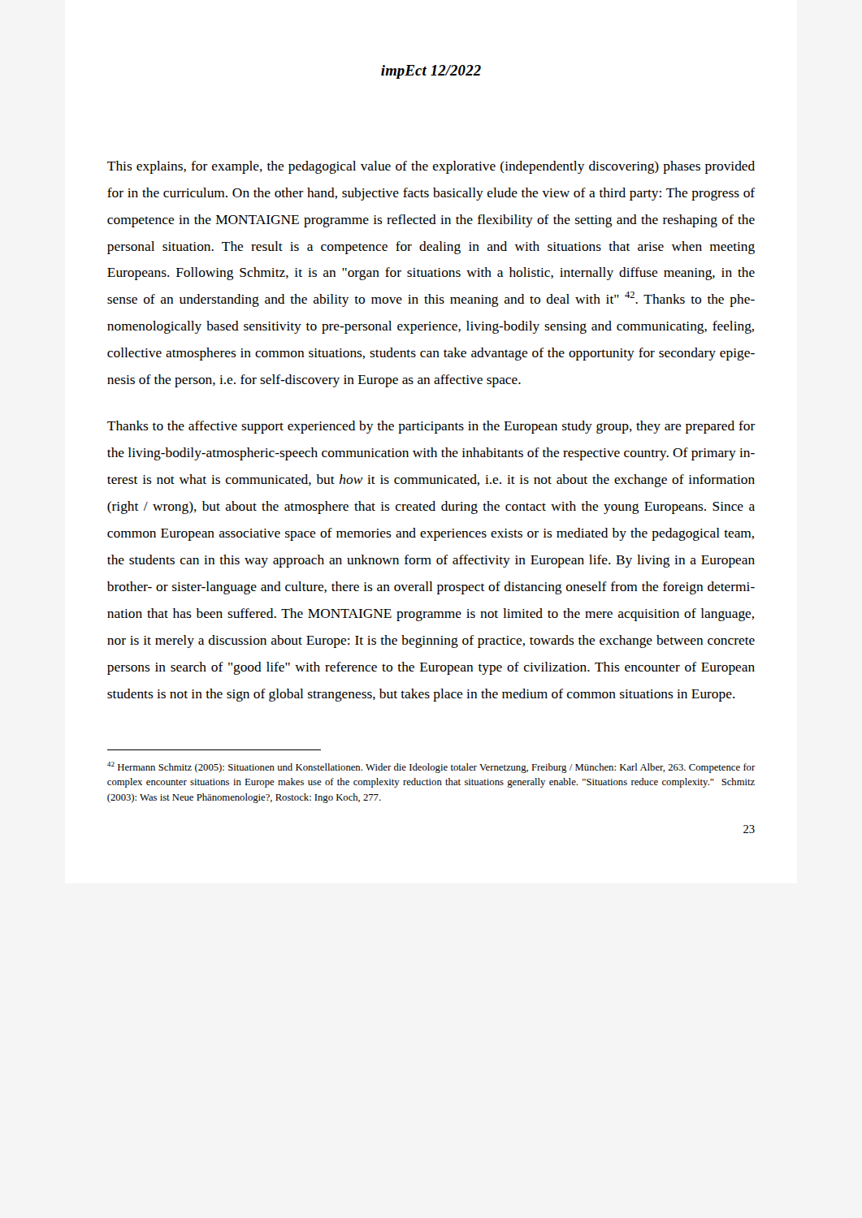impEct 12/2022
This explains, for example, the pedagogical value of the explorative (independently discovering) phases provided for in the curriculum. On the other hand, subjective facts basically elude the view of a third party: The progress of competence in the MONTAIGNE programme is reflected in the flexibility of the setting and the reshaping of the personal situation. The result is a competence for dealing in and with situations that arise when meeting Europeans. Following Schmitz, it is an "organ for situations with a holistic, internally diffuse meaning, in the sense of an understanding and the ability to move in this meaning and to deal with it" 42. Thanks to the phenomenologically based sensitivity to pre-personal experience, living-bodily sensing and communicating, feeling, collective atmospheres in common situations, students can take advantage of the opportunity for secondary epigenesis of the person, i.e. for self-discovery in Europe as an affective space.
Thanks to the affective support experienced by the participants in the European study group, they are prepared for the living-bodily-atmospheric-speech communication with the inhabitants of the respective country. Of primary interest is not what is communicated, but how it is communicated, i.e. it is not about the exchange of information (right / wrong), but about the atmosphere that is created during the contact with the young Europeans. Since a common European associative space of memories and experiences exists or is mediated by the pedagogical team, the students can in this way approach an unknown form of affectivity in European life. By living in a European brother- or sister-language and culture, there is an overall prospect of distancing oneself from the foreign determination that has been suffered. The MONTAIGNE programme is not limited to the mere acquisition of language, nor is it merely a discussion about Europe: It is the beginning of practice, towards the exchange between concrete persons in search of "good life" with reference to the European type of civilization. This encounter of European students is not in the sign of global strangeness, but takes place in the medium of common situations in Europe.
42 Hermann Schmitz (2005): Situationen und Konstellationen. Wider die Ideologie totaler Vernetzung, Freiburg / München: Karl Alber, 263. Competence for complex encounter situations in Europe makes use of the complexity reduction that situations generally enable. "Situations reduce complexity." Schmitz (2003): Was ist Neue Phänomenologie?, Rostock: Ingo Koch, 277.
23